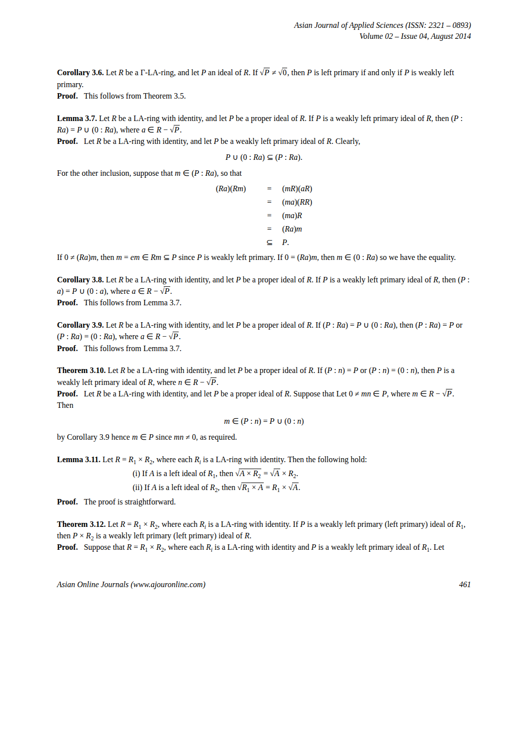Asian Journal of Applied Sciences (ISSN: 2321 – 0893)
Volume 02 – Issue 04, August 2014
Corollary 3.6. Let R be a Γ-LA-ring, and let P an ideal of R. If √P ≠ √0, then P is left primary if and only if P is weakly left primary.
Proof. This follows from Theorem 3.5.
Lemma 3.7. Let R be a LA-ring with identity, and let P be a proper ideal of R. If P is a weakly left primary ideal of R, then (P : Ra) = P ∪ (0 : Ra), where a ∈ R − √P.
Proof. Let R be a LA-ring with identity, and let P be a weakly left primary ideal of R. Clearly,
P ∪ (0 : Ra) ⊆ (P : Ra).
For the other inclusion, suppose that m ∈ (P : Ra), so that
| ( Ra ) ( Rm ) | = | ( mR ) ( aR ) |
| | = | ( ma ) ( RR ) |
| | = | ( ma ) R |
| | = | ( Ra ) m |
| | ⊆ | P . |
If 0 ≠ (Ra) m, then m = em ∈ Rm ⊆ P since P is weakly left primary. If 0 = (Ra) m, then m ∈ (0 : Ra) so we have the equality.
Corollary 3.8. Let R be a LA-ring with identity, and let P be a proper ideal of R. If P is a weakly left primary ideal of R, then (P : a) = P ∪ (0 : a), where a ∈ R − √P.
Proof. This follows from Lemma 3.7.
Corollary 3.9. Let R be a LA-ring with identity, and let P be a proper ideal of R. If (P : Ra) = P ∪ (0 : Ra), then (P : Ra) = P or (P : Ra) = (0 : Ra), where a ∈ R − √P.
Proof. This follows from Lemma 3.7.
Theorem 3.10. Let R be a LA-ring with identity, and let P be a proper ideal of R. If (P : n) = P or (P : n) = (0 : n), then P is a weakly left primary ideal of R, where n ∈ R − √P.
Proof. Let R be a LA-ring with identity, and let P be a proper ideal of R. Suppose that Let 0 ≠ mn ∈ P, where m ∈ R − √P. Then
m ∈ (P : n) = P ∪ (0 : n)
by Corollary 3.9 hence m ∈ P since mn ≠ 0, as required.
Lemma 3.11. Let R = R1 × R2, where each Ri is a LA-ring with identity. Then the following hold:
(i) If A is a left ideal of R1, then √A × R2 = √A × R2.
(ii) If A is a left ideal of R2, then √R1 × A = R1 × √A.
Proof. The proof is straightforward.
Theorem 3.12. Let R = R1 × R2, where each Ri is a LA-ring with identity. If P is a weakly left primary (left primary) ideal of R1, then P × R2 is a weakly left primary (left primary) ideal of R.
Proof. Suppose that R = R1 × R2, where each Ri is a LA-ring with identity and P is a weakly left primary ideal of R1. Let
Asian Online Journals (www.ajouronline.com)
461